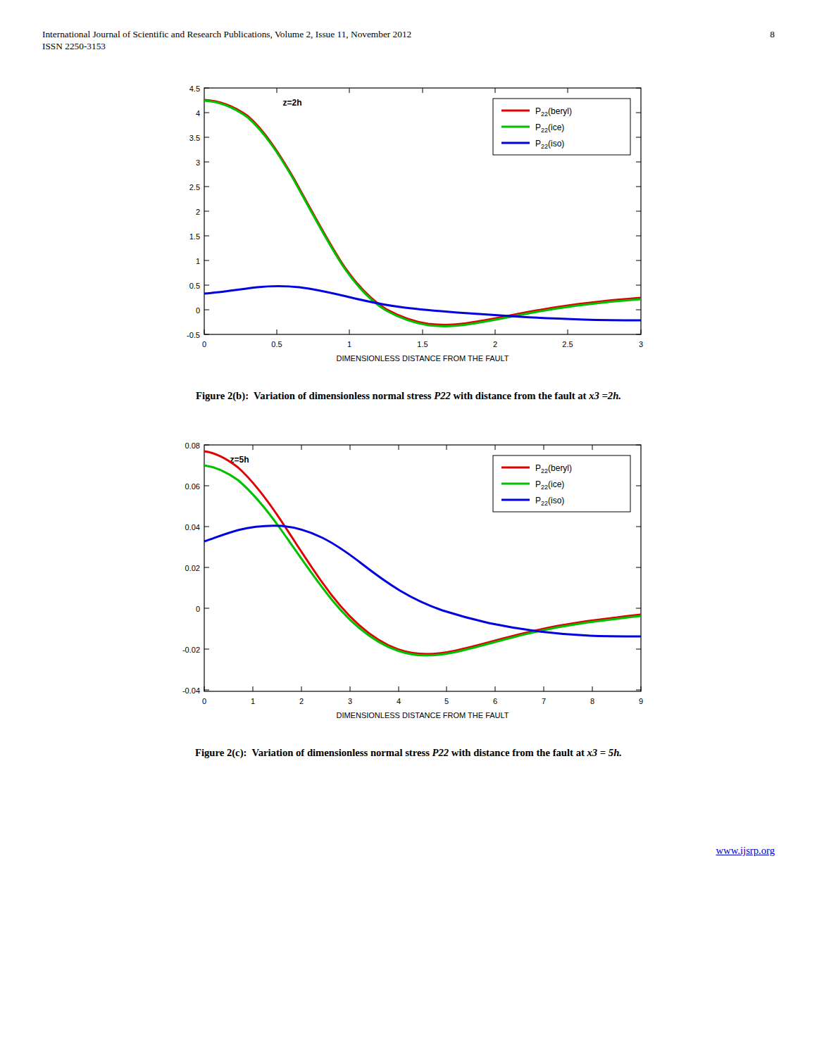International Journal of Scientific and Research Publications, Volume 2, Issue 11, November 2012
ISSN 2250-3153
8
4.5 4 3.5 3 2.5 2 1.5 1 0.5 0 -0.5 0 0.5 1 1.5 2 2.5 3 DIMENSIONLESS DISTANCE FROM THE FAULT z=2h P22(beryl) P22(ice) P22(iso)
Figure 2(b): Variation of dimensionless normal stress P22 with distance from the fault at x3 =2h.
0.08 0.06 0.04 0.02 0 -0.02 -0.04 0 1 2 3 4 5 6 7 8 9 DIMENSIONLESS DISTANCE FROM THE FAULT z=5h P22(beryl) P22(ice) P22(iso)
Figure 2(c): Variation of dimensionless normal stress P22 with distance from the fault at x3 = 5h.
www.ijsrp.org